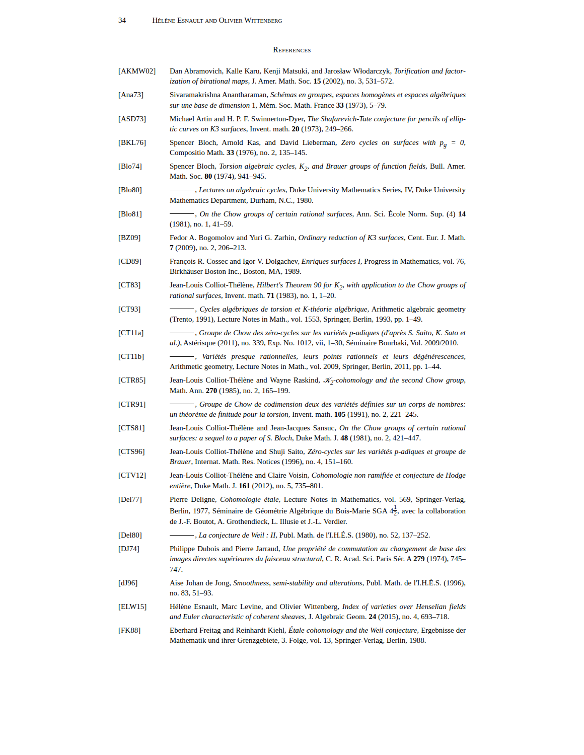34 Hélène Esnault and Olivier Wittenberg
References
[AKMW02]
Dan Abramovich, Kalle Karu, Kenji Matsuki, and Jarosław Włodarczyk, Torification and factorization of birational maps, J. Amer. Math. Soc. 15 (2002), no. 3, 531–572.
[Ana73]
Sivaramakrishna Anantharaman, Schémas en groupes, espaces homogènes et espaces algébriques sur une base de dimension 1, Mém. Soc. Math. France 33 (1973), 5–79.
[ASD73]
Michael Artin and H. P. F. Swinnerton-Dyer, The Shafarevich-Tate conjecture for pencils of elliptic curves on K3 surfaces, Invent. math. 20 (1973), 249–266.
[BKL76]
Spencer Bloch, Arnold Kas, and David Lieberman, Zero cycles on surfaces with pg = 0, Compositio Math. 33 (1976), no. 2, 135–145.
[Blo74]
Spencer Bloch, Torsion algebraic cycles, K2, and Brauer groups of function fields, Bull. Amer. Math. Soc. 80 (1974), 941–945.
[Blo80]
, Lectures on algebraic cycles, Duke University Mathematics Series, IV, Duke University Mathematics Department, Durham, N.C., 1980.
[Blo81]
, On the Chow groups of certain rational surfaces, Ann. Sci. École Norm. Sup. (4) 14 (1981), no. 1, 41–59.
[BZ09]
Fedor A. Bogomolov and Yuri G. Zarhin, Ordinary reduction of K3 surfaces, Cent. Eur. J. Math. 7 (2009), no. 2, 206–213.
[CD89]
François R. Cossec and Igor V. Dolgachev, Enriques surfaces I, Progress in Mathematics, vol. 76, Birkhäuser Boston Inc., Boston, MA, 1989.
[CT83]
Jean-Louis Colliot-Thélène, Hilbert's Theorem 90 for K2, with application to the Chow groups of rational surfaces, Invent. math. 71 (1983), no. 1, 1–20.
[CT93]
, Cycles algébriques de torsion et K-théorie algébrique, Arithmetic algebraic geometry (Trento, 1991), Lecture Notes in Math., vol. 1553, Springer, Berlin, 1993, pp. 1–49.
[CT11a]
, Groupe de Chow des zéro-cycles sur les variétés p-adiques (d'après S. Saito, K. Sato et al.), Astérisque (2011), no. 339, Exp. No. 1012, vii, 1–30, Séminaire Bourbaki, Vol. 2009/2010.
[CT11b]
, Variétés presque rationnelles, leurs points rationnels et leurs dégénérescences, Arithmetic geometry, Lecture Notes in Math., vol. 2009, Springer, Berlin, 2011, pp. 1–44.
[CTR85]
Jean-Louis Colliot-Thélène and Wayne Raskind, 𝒦2-cohomology and the second Chow group, Math. Ann. 270 (1985), no. 2, 165–199.
[CTR91]
, Groupe de Chow de codimension deux des variétés définies sur un corps de nombres: un théorème de finitude pour la torsion, Invent. math. 105 (1991), no. 2, 221–245.
[CTS81]
Jean-Louis Colliot-Thélène and Jean-Jacques Sansuc, On the Chow groups of certain rational surfaces: a sequel to a paper of S. Bloch, Duke Math. J. 48 (1981), no. 2, 421–447.
[CTS96]
Jean-Louis Colliot-Thélène and Shuji Saito, Zéro-cycles sur les variétés p-adiques et groupe de Brauer, Internat. Math. Res. Notices (1996), no. 4, 151–160.
[CTV12]
Jean-Louis Colliot-Thélène and Claire Voisin, Cohomologie non ramifiée et conjecture de Hodge entière, Duke Math. J. 161 (2012), no. 5, 735–801.
[Del77]
Pierre Deligne, Cohomologie étale, Lecture Notes in Mathematics, vol. 569, Springer-Verlag, Berlin, 1977, Séminaire de Géométrie Algébrique du Bois-Marie SGA 412, avec la collaboration de J.-F. Boutot, A. Grothendieck, L. Illusie et J.-L. Verdier.
[Del80]
, La conjecture de Weil : II, Publ. Math. de l'I.H.É.S. (1980), no. 52, 137–252.
[DJ74]
Philippe Dubois and Pierre Jarraud, Une propriété de commutation au changement de base des images directes supérieures du faisceau structural, C. R. Acad. Sci. Paris Sér. A 279 (1974), 745–747.
[dJ96]
Aise Johan de Jong, Smoothness, semi-stability and alterations, Publ. Math. de l'I.H.É.S. (1996), no. 83, 51–93.
[ELW15]
Hélène Esnault, Marc Levine, and Olivier Wittenberg, Index of varieties over Henselian fields and Euler characteristic of coherent sheaves, J. Algebraic Geom. 24 (2015), no. 4, 693–718.
[FK88]
Eberhard Freitag and Reinhardt Kiehl, Étale cohomology and the Weil conjecture, Ergebnisse der Mathematik und ihrer Grenzgebiete, 3. Folge, vol. 13, Springer-Verlag, Berlin, 1988.